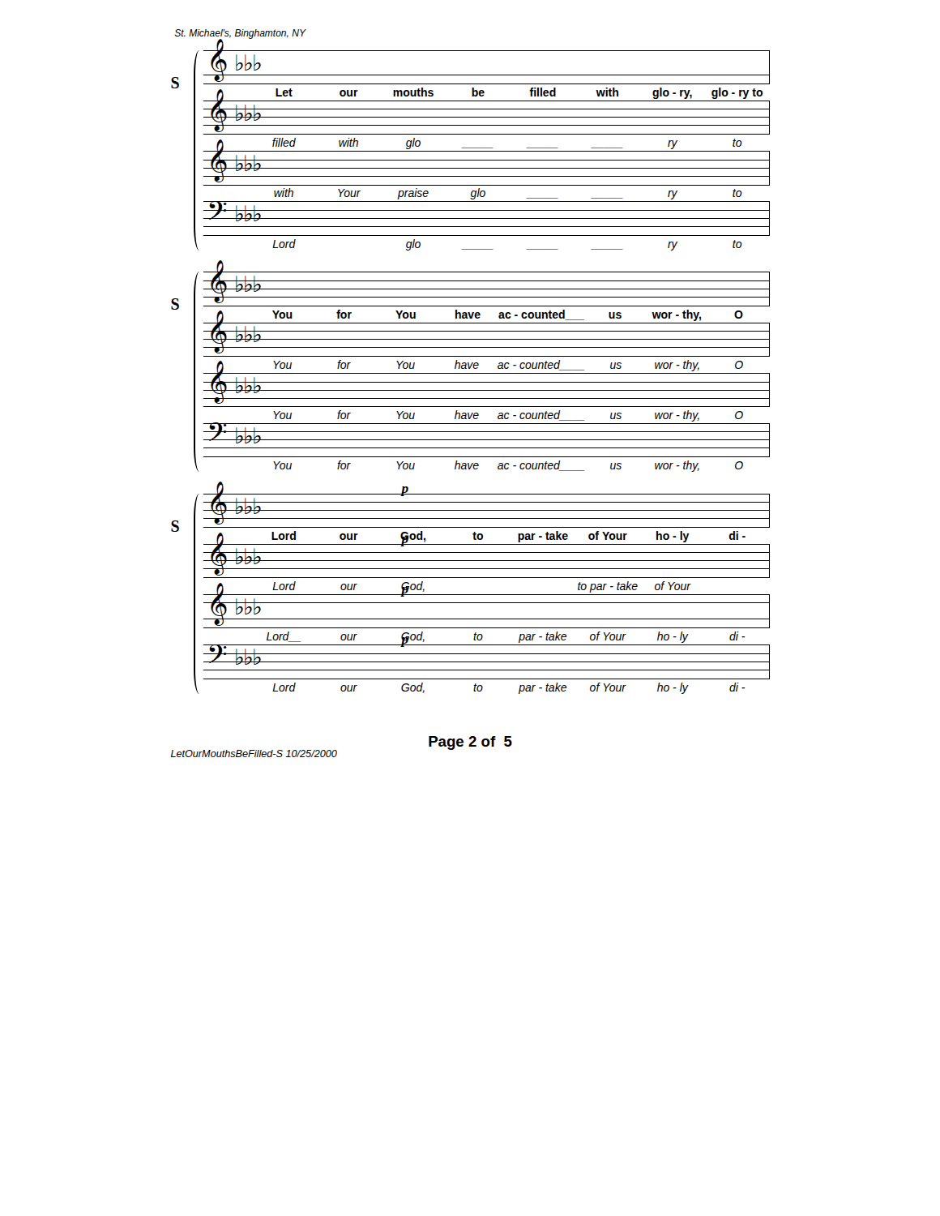St. Michael's, Binghamton, NY
S
𝄞 ♭♭♭
Let our mouths be filled with glo - ry, glo - ry to
𝄞 ♭♭♭
filled with glo_____ __________ry to
𝄞 ♭♭♭
with Your praise glo __________ry to
𝄢 ♭♭♭
Lord glo_____ __________ry to
S
𝄞 ♭♭♭
You for You have ac - counted___us wor - thy, O
𝄞 ♭♭♭
You for You have ac - counted____us wor - thy, O
𝄞 ♭♭♭
You for You have ac - counted____us wor - thy, O
𝄢 ♭♭♭
You for You have ac - counted____us wor - thy, O
S
𝄞 ♭♭♭ p
Lord our God, to par - take of Your ho - ly di -
𝄞 ♭♭♭ p
Lord our God, to par - take of Your
𝄞 ♭♭♭ p
Lord__our God, to par - take of Your ho - ly di -
𝄢 ♭♭♭ p
Lord our God, to par - take of Your ho - ly di -
LetOurMouthsBeFilled-S 10/25/2000
Page 2 of 5